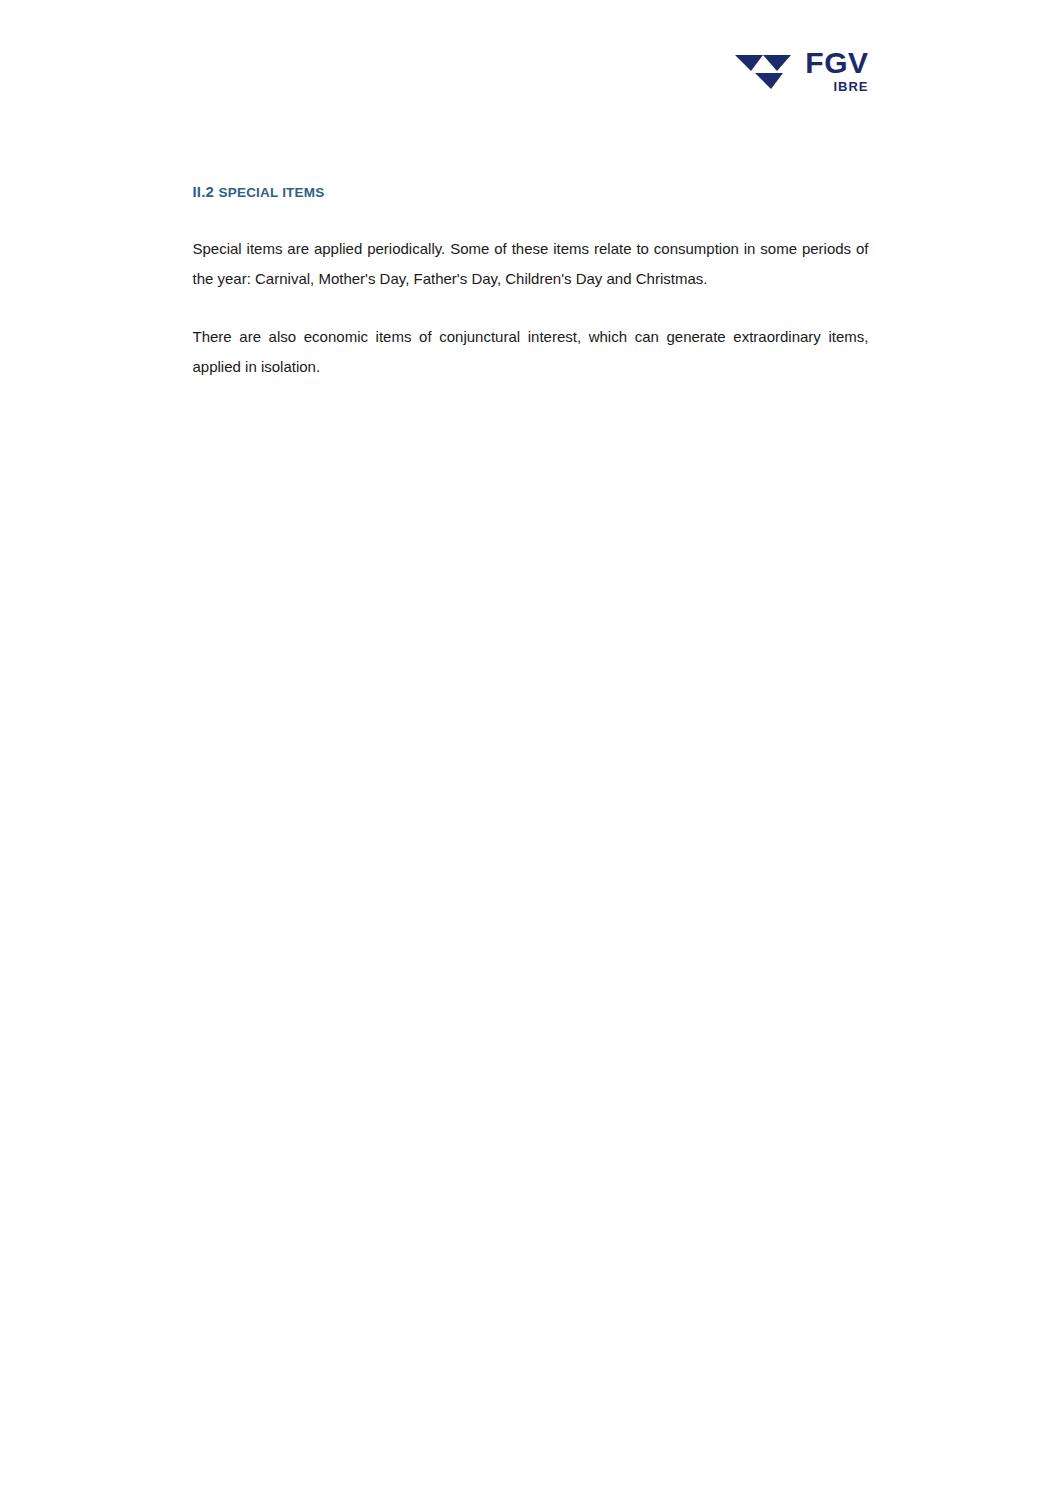FGV IBRE
II.2 Special items
Special items are applied periodically. Some of these items relate to consumption in some periods of the year: Carnival, Mother's Day, Father's Day, Children's Day and Christmas.
There are also economic items of conjunctural interest, which can generate extraordinary items, applied in isolation.